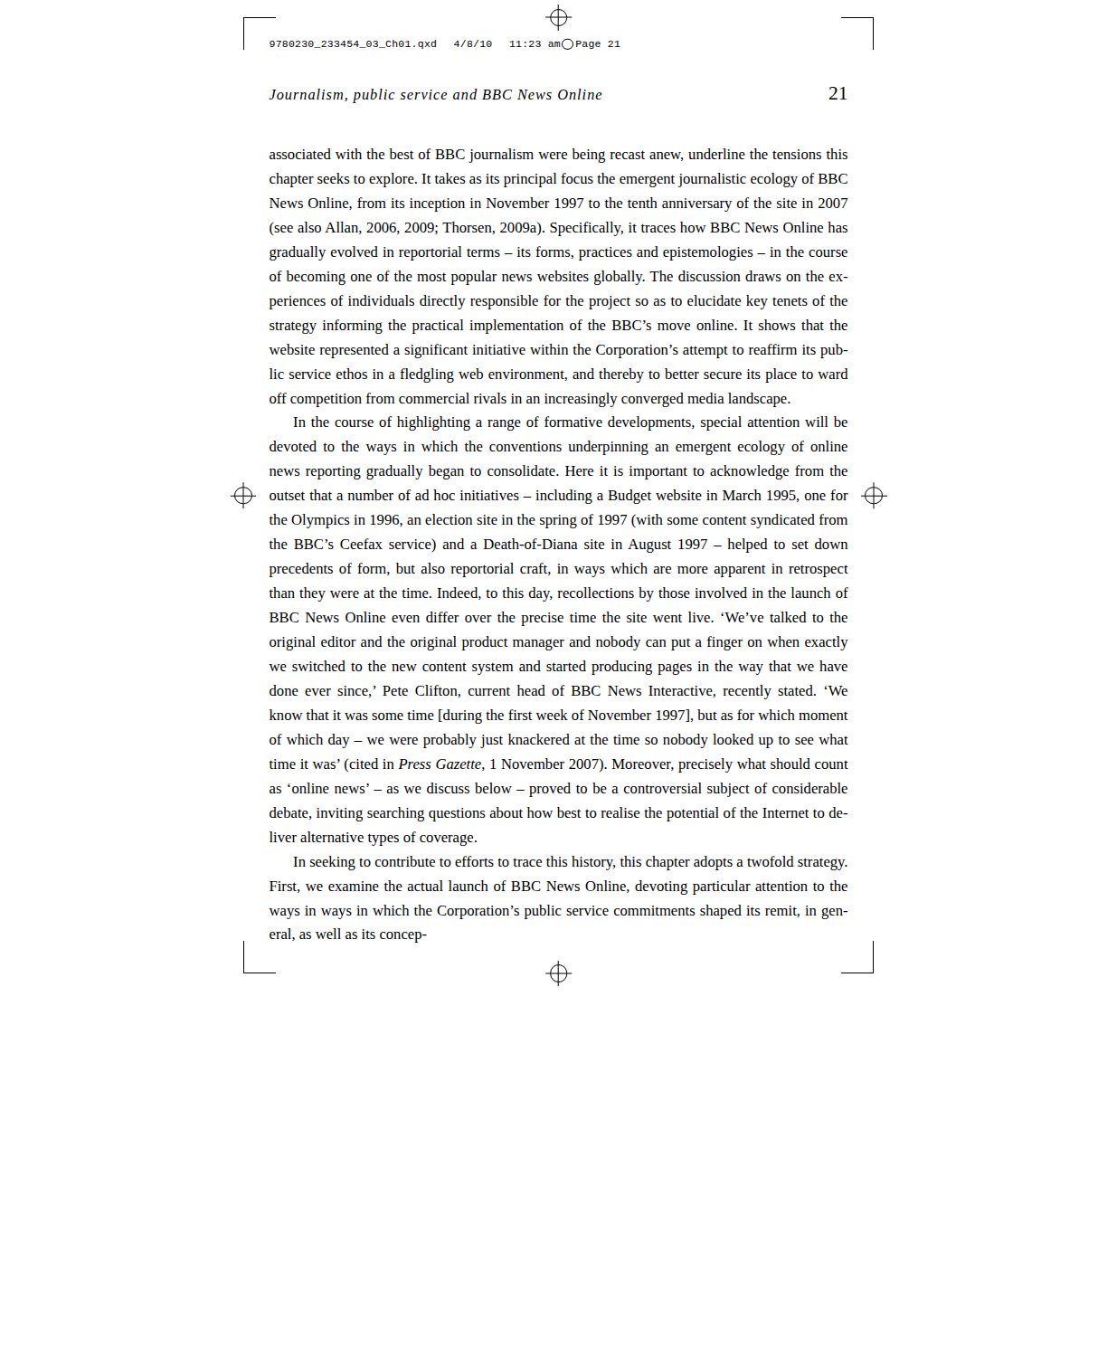9780230_233454_03_Ch01.qxd 4/8/10 11:23 amPage 21
Journalism, public service and BBC News Online 21
associated with the best of BBC journalism were being recast anew, underline the tensions this chapter seeks to explore. It takes as its principal focus the emergent journalistic ecology of BBC News Online, from its inception in November 1997 to the tenth anniversary of the site in 2007 (see also Allan, 2006, 2009; Thorsen, 2009a). Specifically, it traces how BBC News Online has gradually evolved in reportorial terms – its forms, practices and epistemologies – in the course of becoming one of the most popular news websites globally. The discussion draws on the experiences of individuals directly responsible for the project so as to elucidate key tenets of the strategy informing the practical implementation of the BBC’s move online. It shows that the website represented a significant initiative within the Corporation’s attempt to reaffirm its public service ethos in a fledgling web environment, and thereby to better secure its place to ward off competition from commercial rivals in an increasingly converged media landscape.
In the course of highlighting a range of formative developments, special attention will be devoted to the ways in which the conventions underpinning an emergent ecology of online news reporting gradually began to consolidate. Here it is important to acknowledge from the outset that a number of ad hoc initiatives – including a Budget website in March 1995, one for the Olympics in 1996, an election site in the spring of 1997 (with some content syndicated from the BBC’s Ceefax service) and a Death-of-Diana site in August 1997 – helped to set down precedents of form, but also reportorial craft, in ways which are more apparent in retrospect than they were at the time. Indeed, to this day, recollections by those involved in the launch of BBC News Online even differ over the precise time the site went live. ‘We’ve talked to the original editor and the original product manager and nobody can put a finger on when exactly we switched to the new content system and started producing pages in the way that we have done ever since,’ Pete Clifton, current head of BBC News Interactive, recently stated. ‘We know that it was some time [during the first week of November 1997], but as for which moment of which day – we were probably just knackered at the time so nobody looked up to see what time it was’ (cited in Press Gazette, 1 November 2007). Moreover, precisely what should count as ‘online news’ – as we discuss below – proved to be a controversial subject of considerable debate, inviting searching questions about how best to realise the potential of the Internet to deliver alternative types of coverage.
In seeking to contribute to efforts to trace this history, this chapter adopts a twofold strategy. First, we examine the actual launch of BBC News Online, devoting particular attention to the ways in ways in which the Corporation’s public service commitments shaped its remit, in general, as well as its concep-